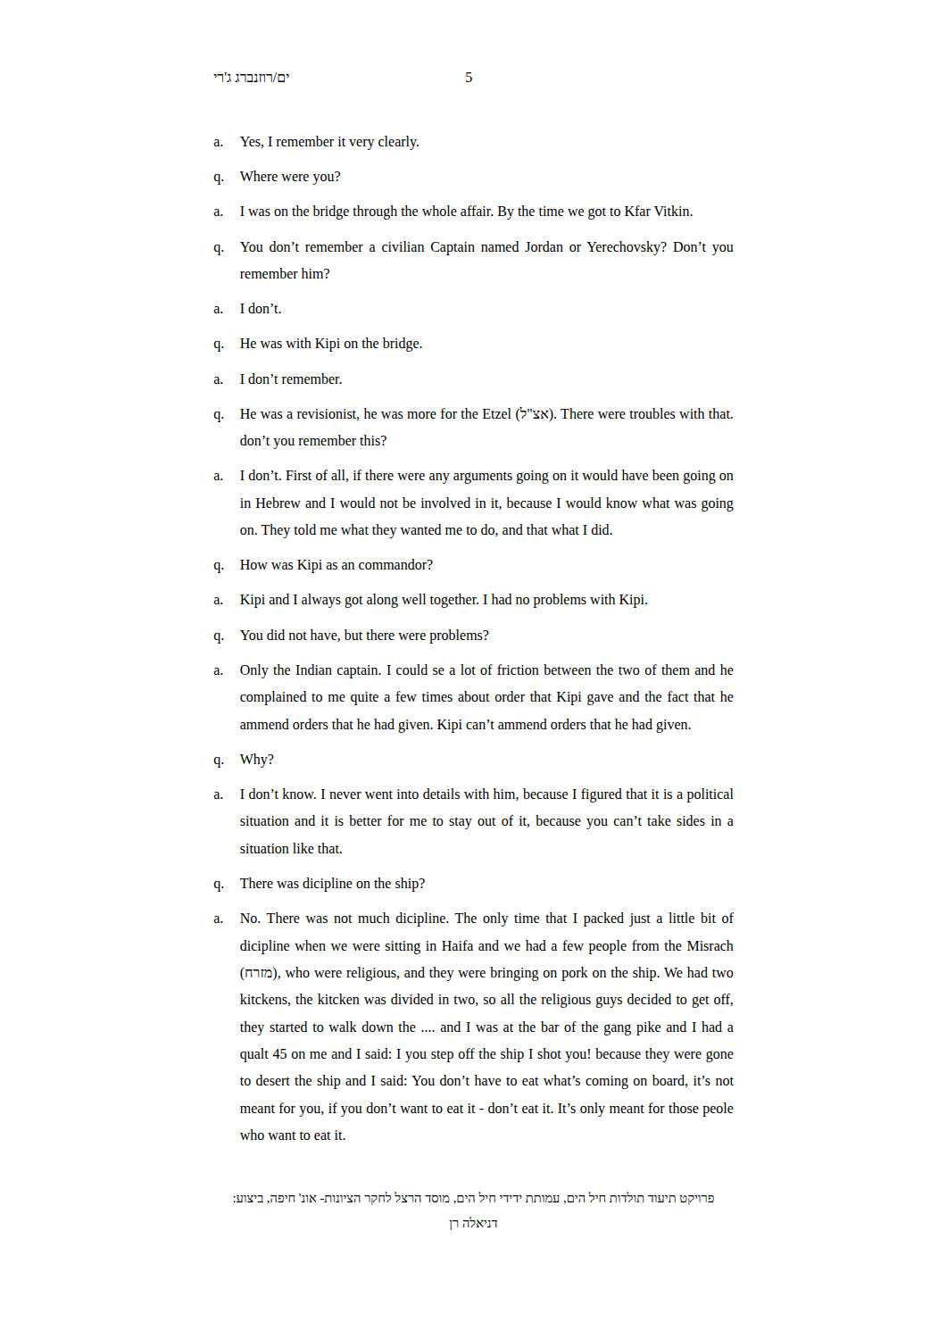ים/רוזנברג ג'רי
5
a. Yes, I remember it very clearly.
q. Where were you?
a. I was on the bridge through the whole affair. By the time we got to Kfar Vitkin.
q. You don’t remember a civilian Captain named Jordan or Yerechovsky? Don’t you remember him?
a. I don’t.
q. He was with Kipi on the bridge.
a. I don’t remember.
q. He was a revisionist, he was more for the Etzel (אצ"ל). There were troubles with that. don’t you remember this?
a. I don’t. First of all, if there were any arguments going on it would have been going on in Hebrew and I would not be involved in it, because I would know what was going on. They told me what they wanted me to do, and that what I did.
q. How was Kipi as an commandor?
a. Kipi and I always got along well together. I had no problems with Kipi.
q. You did not have, but there were problems?
a. Only the Indian captain. I could se a lot of friction between the two of them and he complained to me quite a few times about order that Kipi gave and the fact that he ammend orders that he had given. Kipi can’t ammend orders that he had given.
q. Why?
a. I don’t know. I never went into details with him, because I figured that it is a political situation and it is better for me to stay out of it, because you can’t take sides in a situation like that.
q. There was dicipline on the ship?
a. No. There was not much dicipline. The only time that I packed just a little bit of dicipline when we were sitting in Haifa and we had a few people from the Misrach (מזרח), who were religious, and they were bringing on pork on the ship. We had two kitckens, the kitcken was divided in two, so all the religious guys decided to get off, they started to walk down the .... and I was at the bar of the gang pike and I had a qualt 45 on me and I said: I you step off the ship I shot you! because they were gone to desert the ship and I said: You don’t have to eat what’s coming on board, it’s not meant for you, if you don’t want to eat it - don’t eat it. It’s only meant for those peole who want to eat it.
פרויקט תיעוד תולדות חיל הים, עמותת ידידי חיל הים, מוסד הרצל לחקר הציונות- אונ' חיפה, ביצוע: דניאלה רן